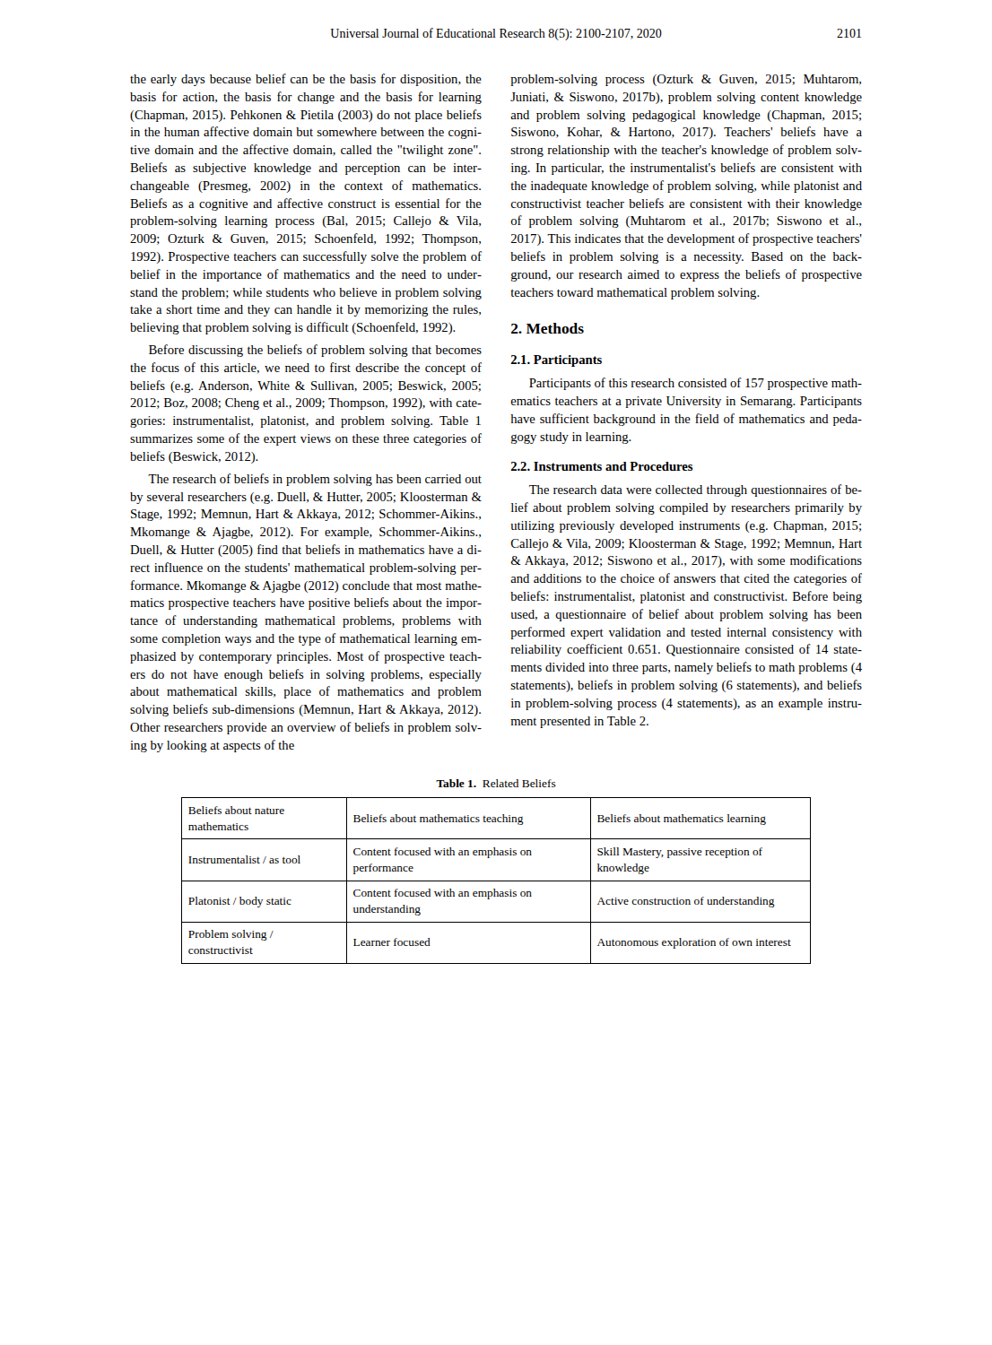Universal Journal of Educational Research 8(5): 2100-2107, 2020 2101
the early days because belief can be the basis for disposition, the basis for action, the basis for change and the basis for learning (Chapman, 2015). Pehkonen & Pietila (2003) do not place beliefs in the human affective domain but somewhere between the cognitive domain and the affective domain, called the "twilight zone". Beliefs as subjective knowledge and perception can be interchangeable (Presmeg, 2002) in the context of mathematics. Beliefs as a cognitive and affective construct is essential for the problem-solving learning process (Bal, 2015; Callejo & Vila, 2009; Ozturk & Guven, 2015; Schoenfeld, 1992; Thompson, 1992). Prospective teachers can successfully solve the problem of belief in the importance of mathematics and the need to understand the problem; while students who believe in problem solving take a short time and they can handle it by memorizing the rules, believing that problem solving is difficult (Schoenfeld, 1992).
Before discussing the beliefs of problem solving that becomes the focus of this article, we need to first describe the concept of beliefs (e.g. Anderson, White & Sullivan, 2005; Beswick, 2005; 2012; Boz, 2008; Cheng et al., 2009; Thompson, 1992), with categories: instrumentalist, platonist, and problem solving. Table 1 summarizes some of the expert views on these three categories of beliefs (Beswick, 2012).
The research of beliefs in problem solving has been carried out by several researchers (e.g. Duell, & Hutter, 2005; Kloosterman & Stage, 1992; Memnun, Hart & Akkaya, 2012; Schommer-Aikins., Mkomange & Ajagbe, 2012). For example, Schommer-Aikins., Duell, & Hutter (2005) find that beliefs in mathematics have a direct influence on the students' mathematical problem-solving performance. Mkomange & Ajagbe (2012) conclude that most mathematics prospective teachers have positive beliefs about the importance of understanding mathematical problems, problems with some completion ways and the type of mathematical learning emphasized by contemporary principles. Most of prospective teachers do not have enough beliefs in solving problems, especially about mathematical skills, place of mathematics and problem solving beliefs sub-dimensions (Memnun, Hart & Akkaya, 2012). Other researchers provide an overview of beliefs in problem solving by looking at aspects of the
problem-solving process (Ozturk & Guven, 2015; Muhtarom, Juniati, & Siswono, 2017b), problem solving content knowledge and problem solving pedagogical knowledge (Chapman, 2015; Siswono, Kohar, & Hartono, 2017). Teachers' beliefs have a strong relationship with the teacher's knowledge of problem solving. In particular, the instrumentalist's beliefs are consistent with the inadequate knowledge of problem solving, while platonist and constructivist teacher beliefs are consistent with their knowledge of problem solving (Muhtarom et al., 2017b; Siswono et al., 2017). This indicates that the development of prospective teachers' beliefs in problem solving is a necessity. Based on the background, our research aimed to express the beliefs of prospective teachers toward mathematical problem solving.
2. Methods
2.1. Participants
Participants of this research consisted of 157 prospective mathematics teachers at a private University in Semarang. Participants have sufficient background in the field of mathematics and pedagogy study in learning.
2.2. Instruments and Procedures
The research data were collected through questionnaires of belief about problem solving compiled by researchers primarily by utilizing previously developed instruments (e.g. Chapman, 2015; Callejo & Vila, 2009; Kloosterman & Stage, 1992; Memnun, Hart & Akkaya, 2012; Siswono et al., 2017), with some modifications and additions to the choice of answers that cited the categories of beliefs: instrumentalist, platonist and constructivist. Before being used, a questionnaire of belief about problem solving has been performed expert validation and tested internal consistency with reliability coefficient 0.651. Questionnaire consisted of 14 statements divided into three parts, namely beliefs to math problems (4 statements), beliefs in problem solving (6 statements), and beliefs in problem-solving process (4 statements), as an example instrument presented in Table 2.
Table 1. Related Beliefs
| Beliefs about nature mathematics | Beliefs about mathematics teaching | Beliefs about mathematics learning |
| Instrumentalist / as tool | Content focused with an emphasis on performance | Skill Mastery, passive reception of knowledge |
| Platonist / body static | Content focused with an emphasis on understanding | Active construction of understanding |
| Problem solving / constructivist | Learner focused | Autonomous exploration of own interest |